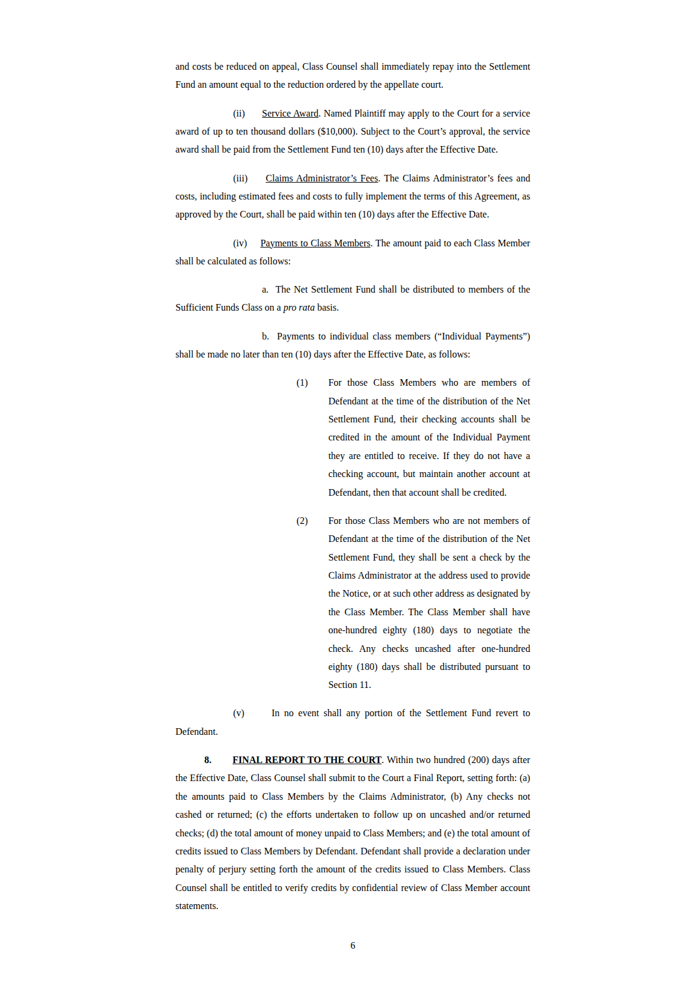and costs be reduced on appeal, Class Counsel shall immediately repay into the Settlement Fund an amount equal to the reduction ordered by the appellate court.
(ii) Service Award. Named Plaintiff may apply to the Court for a service award of up to ten thousand dollars ($10,000). Subject to the Court’s approval, the service award shall be paid from the Settlement Fund ten (10) days after the Effective Date.
(iii) Claims Administrator’s Fees. The Claims Administrator’s fees and costs, including estimated fees and costs to fully implement the terms of this Agreement, as approved by the Court, shall be paid within ten (10) days after the Effective Date.
(iv) Payments to Class Members. The amount paid to each Class Member shall be calculated as follows:
a. The Net Settlement Fund shall be distributed to members of the Sufficient Funds Class on a pro rata basis.
b. Payments to individual class members (“Individual Payments”) shall be made no later than ten (10) days after the Effective Date, as follows:
(1) For those Class Members who are members of Defendant at the time of the distribution of the Net Settlement Fund, their checking accounts shall be credited in the amount of the Individual Payment they are entitled to receive. If they do not have a checking account, but maintain another account at Defendant, then that account shall be credited.
(2) For those Class Members who are not members of Defendant at the time of the distribution of the Net Settlement Fund, they shall be sent a check by the Claims Administrator at the address used to provide the Notice, or at such other address as designated by the Class Member. The Class Member shall have one-hundred eighty (180) days to negotiate the check. Any checks uncashed after one-hundred eighty (180) days shall be distributed pursuant to Section 11.
(v) In no event shall any portion of the Settlement Fund revert to Defendant.
8. FINAL REPORT TO THE COURT. Within two hundred (200) days after the Effective Date, Class Counsel shall submit to the Court a Final Report, setting forth: (a) the amounts paid to Class Members by the Claims Administrator, (b) Any checks not cashed or returned; (c) the efforts undertaken to follow up on uncashed and/or returned checks; (d) the total amount of money unpaid to Class Members; and (e) the total amount of credits issued to Class Members by Defendant. Defendant shall provide a declaration under penalty of perjury setting forth the amount of the credits issued to Class Members. Class Counsel shall be entitled to verify credits by confidential review of Class Member account statements.
6